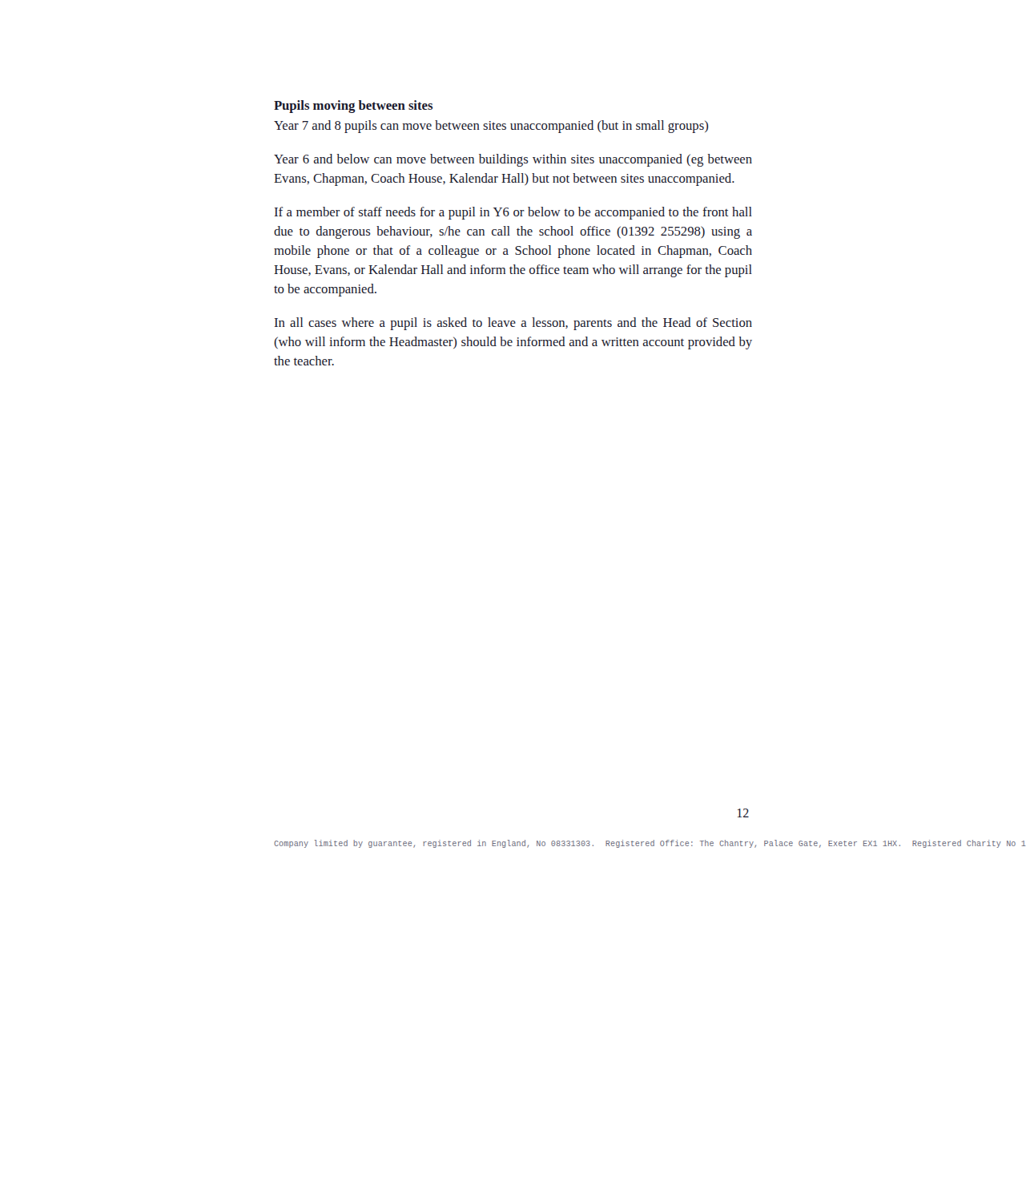Pupils moving between sites
Year 7 and 8 pupils can move between sites unaccompanied (but in small groups)
Year 6 and below can move between buildings within sites unaccompanied (eg between Evans, Chapman, Coach House, Kalendar Hall) but not between sites unaccompanied.
If a member of staff needs for a pupil in Y6 or below to be accompanied to the front hall due to dangerous behaviour, s/he can call the school office (01392 255298) using a mobile phone or that of a colleague or a School phone located in Chapman, Coach House, Evans, or Kalendar Hall and inform the office team who will arrange for the pupil to be accompanied.
In all cases where a pupil is asked to leave a lesson, parents and the Head of Section (who will inform the Headmaster) should be informed and a written account provided by the teacher.
12
Company limited by guarantee, registered in England, No 08331303. Registered Office: The Chantry, Palace Gate, Exeter EX1 1HX. Registered Charity No 1151444